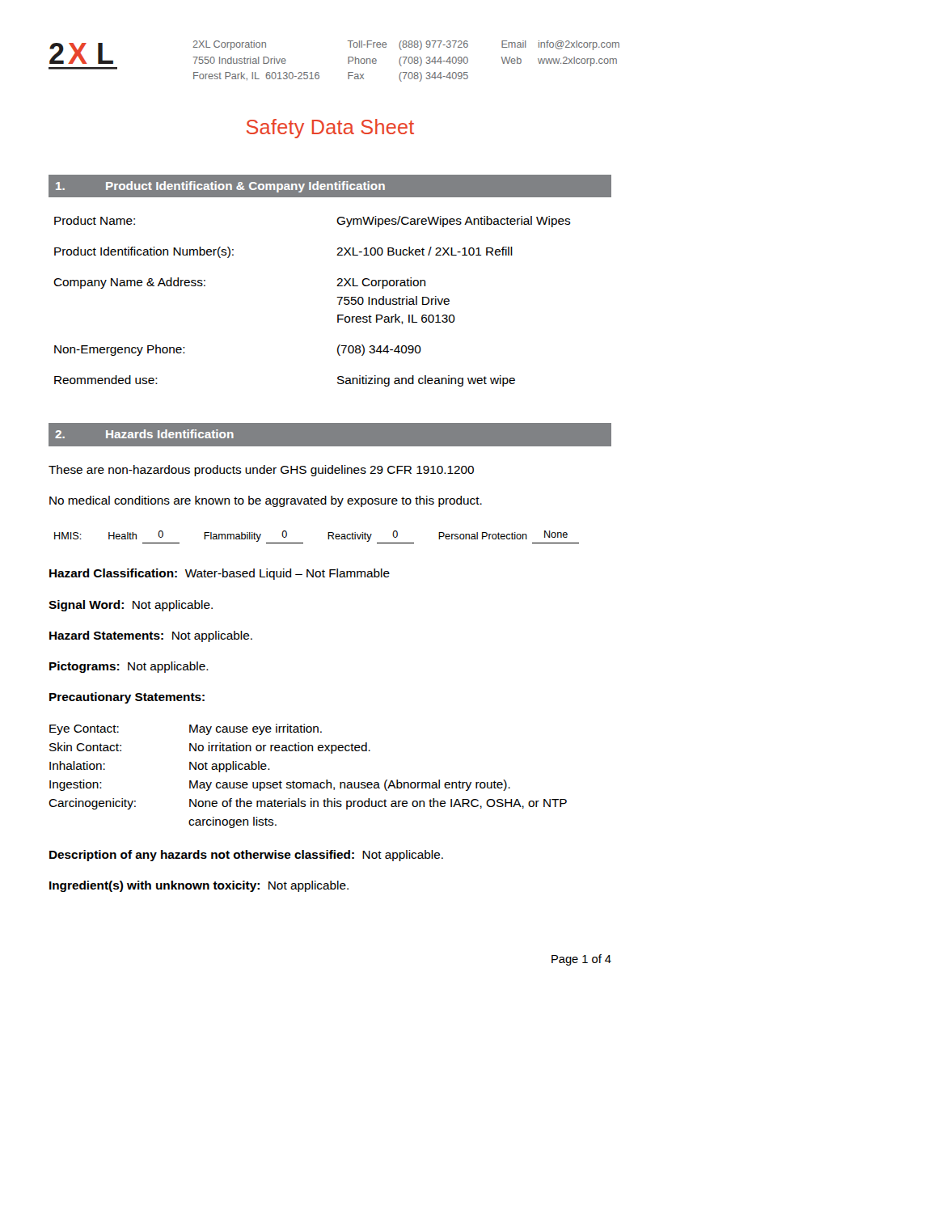2 X L
2XL Corporation
7550 Industrial Drive
Forest Park, IL 60130-2516
| Toll-Free | (888) 977-3726 |
| Phone | (708) 344-4090 |
| Fax | (708) 344-4095 |
| Email | info@2xlcorp.com |
| Web | www.2xlcorp.com |
Safety Data Sheet
1. Product Identification & Company Identification
| Product Name: | GymWipes/CareWipes Antibacterial Wipes |
| Product Identification Number(s): | 2XL-100 Bucket / 2XL-101 Refill |
| Company Name & Address: | 2XL Corporation 7550 Industrial Drive Forest Park, IL 60130 |
| Non-Emergency Phone: | (708) 344-4090 |
| Reommended use: | Sanitizing and cleaning wet wipe |
2. Hazards Identification
These are non-hazardous products under GHS guidelines 29 CFR 1910.1200
No medical conditions are known to be aggravated by exposure to this product.
HMIS: Health 0 Flammability 0 Reactivity 0 Personal Protection None
Hazard Classification: Water-based Liquid – Not Flammable
Signal Word: Not applicable.
Hazard Statements: Not applicable.
Pictograms: Not applicable.
Precautionary Statements:
| Eye Contact: | May cause eye irritation. |
| Skin Contact: | No irritation or reaction expected. |
| Inhalation: | Not applicable. |
| Ingestion: | May cause upset stomach, nausea (Abnormal entry route). |
| Carcinogenicity: | None of the materials in this product are on the IARC, OSHA, or NTP carcinogen lists. |
Description of any hazards not otherwise classified: Not applicable.
Ingredient(s) with unknown toxicity: Not applicable.
Page 1 of 4